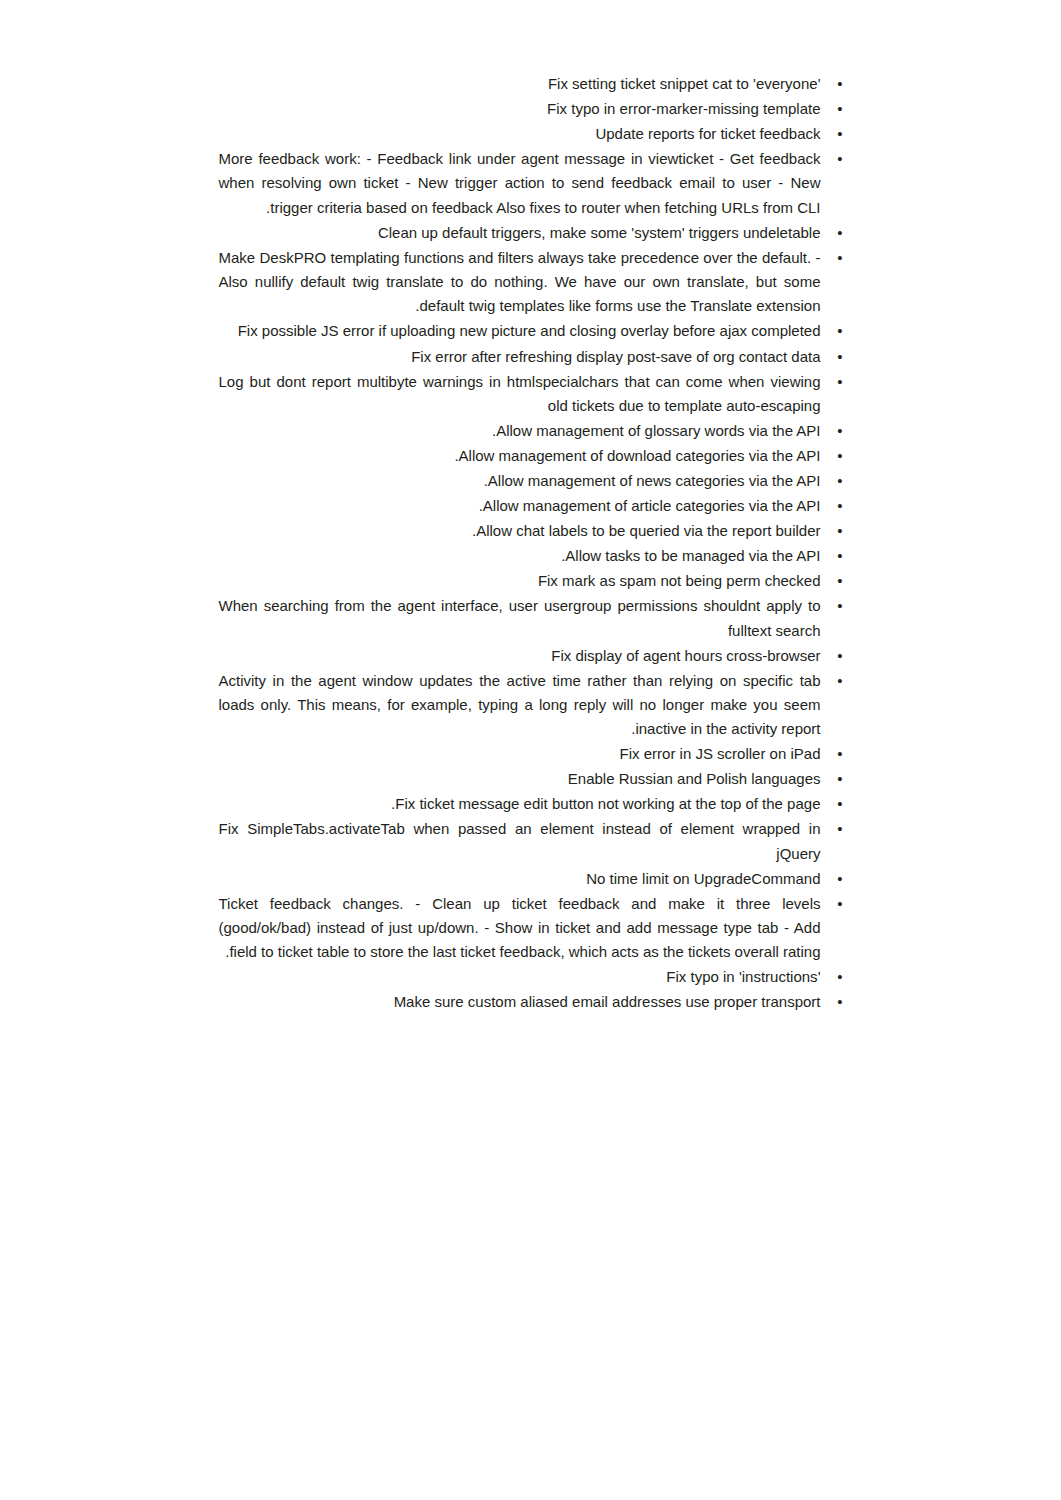'Fix setting ticket snippet cat to 'everyone
Fix typo in error-marker-missing template
Update reports for ticket feedback
More feedback work: - Feedback link under agent message in viewticket - Get feedback when resolving own ticket - New trigger action to send feedback email to user - New trigger criteria based on feedback Also fixes to router when fetching URLs from CLI.
Clean up default triggers, make some 'system' triggers undeletable
Make DeskPRO templating functions and filters always take precedence over the default. - Also nullify default twig translate to do nothing. We have our own translate, but some default twig templates like forms use the Translate extension.
Fix possible JS error if uploading new picture and closing overlay before ajax completed
Fix error after refreshing display post-save of org contact data
Log but dont report multibyte warnings in htmlspecialchars that can come when viewing old tickets due to template auto-escaping
Allow management of glossary words via the API.
Allow management of download categories via the API.
Allow management of news categories via the API.
Allow management of article categories via the API.
Allow chat labels to be queried via the report builder.
Allow tasks to be managed via the API.
Fix mark as spam not being perm checked
When searching from the agent interface, user usergroup permissions shouldnt apply to fulltext search
Fix display of agent hours cross-browser
Activity in the agent window updates the active time rather than relying on specific tab loads only. This means, for example, typing a long reply will no longer make you seem inactive in the activity report.
Fix error in JS scroller on iPad
Enable Russian and Polish languages
Fix ticket message edit button not working at the top of the page.
Fix SimpleTabs.activateTab when passed an element instead of element wrapped in jQuery
No time limit on UpgradeCommand
Ticket feedback changes. - Clean up ticket feedback and make it three levels (good/ok/bad) instead of just up/down. - Show in ticket and add message type tab - Add field to ticket table to store the last ticket feedback, which acts as the tickets overall rating.
'Fix typo in 'instructions
Make sure custom aliased email addresses use proper transport